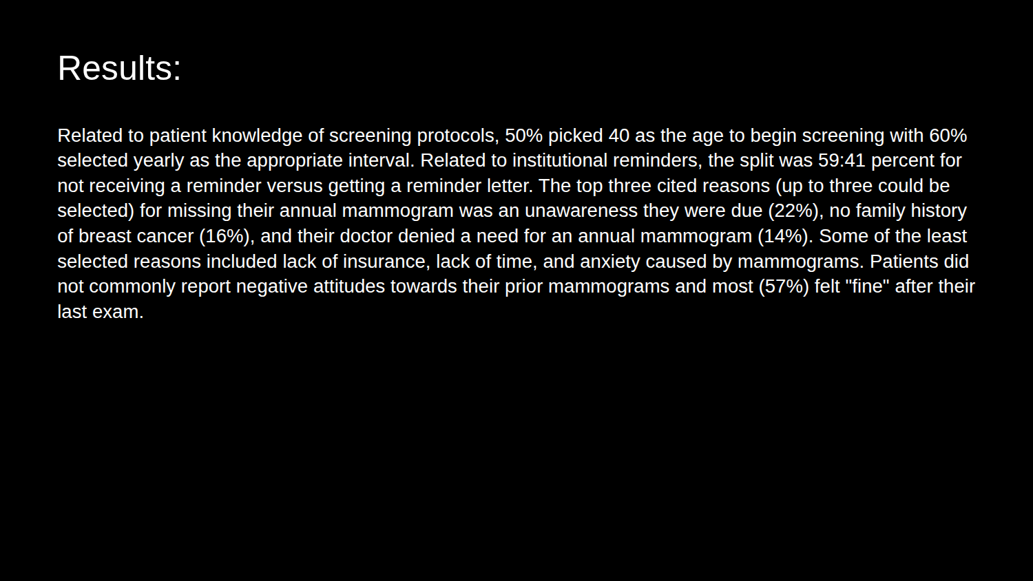Results:
Related to patient knowledge of screening protocols, 50% picked 40 as the age to begin screening with 60% selected yearly as the appropriate interval. Related to institutional reminders, the split was 59:41 percent for not receiving a reminder versus getting a reminder letter. The top three cited reasons (up to three could be selected) for missing their annual mammogram was an unawareness they were due (22%), no family history of breast cancer (16%), and their doctor denied a need for an annual mammogram (14%). Some of the least selected reasons included lack of insurance, lack of time, and anxiety caused by mammograms. Patients did not commonly report negative attitudes towards their prior mammograms and most (57%) felt "fine" after their last exam.